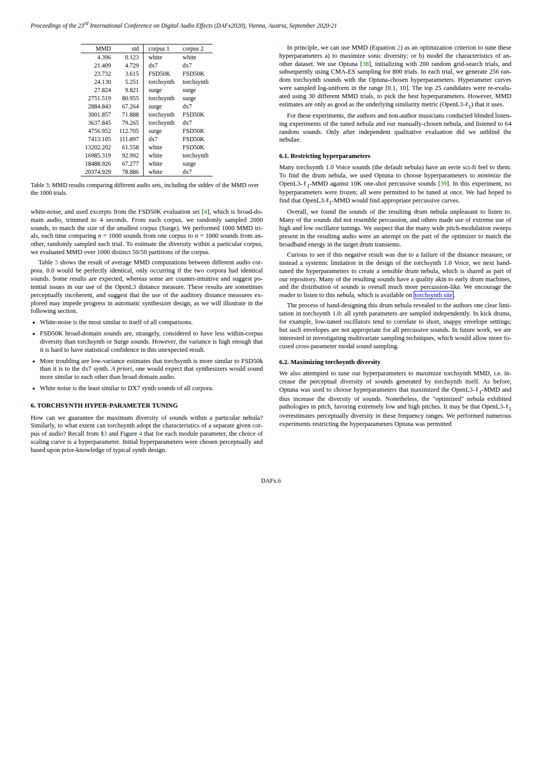Proceedings of the 23rd International Conference on Digital Audio Effects (DAFx2020), Vienna, Austria, September 2020-21
| MMD | std | corpus 1 | corpus 2 |
| --- | --- | --- | --- |
| 4.396 | 0.123 | white | white |
| 21.409 | 4.729 | dx7 | dx7 |
| 23.732 | 3.615 | FSD50K | FSD50K |
| 24.130 | 5.251 | torchsynth | torchsynth |
| 27.824 | 9.821 | surge | surge |
| 2751.519 | 80.955 | torchsynth | surge |
| 2884.843 | 67.264 | surge | dx7 |
| 3001.857 | 71.888 | torchsynth | FSD50K |
| 3637.845 | 79.265 | torchsynth | dx7 |
| 4756.952 | 112.705 | surge | FSD50K |
| 7413.105 | 111.897 | dx7 | FSD50K |
| 13202.202 | 61.558 | white | FSD50K |
| 16985.319 | 92.992 | white | torchsynth |
| 18488.926 | 67.277 | white | surge |
| 20374.929 | 78.886 | white | dx7 |
Table 3: MMD results comparing different audio sets, including the stddev of the MMD over the 1000 trials.
white-noise, and used excerpts from the FSD50K evaluation set [4], which is broad-domain audio, trimmed to 4 seconds. From each corpus, we randomly sampled 2000 sounds, to match the size of the smallest corpus (Surge). We performed 1000 MMD trials, each time comparing n = 1000 sounds from one corpus to n = 1000 sounds from another, randomly sampled each trial. To estimate the diversity within a particular corpus, we evaluated MMD over 1000 distinct 50/50 partitions of the corpus.
Table 3 shows the result of average MMD computations between different audio corpora. 0.0 would be perfectly identical, only occurring if the two corpora had identical sounds. Some results are expected, whereas some are counter-intuitive and suggest potential issues in our use of the OpenL3 distance measure. These results are sometimes perceptually incoherent, and suggest that the use of the auditory distance measures explored may impede progress in automatic synthesizer design, as we will illustrate in the following section.
White-noise is the most similar to itself of all comparisons.
FSD50K broad-domain sounds are, strangely, considered to have less within-corpus diversity than torchsynth or Surge sounds. However, the variance is high enough that it is hard to have statistical confidence in this unexpected result.
More troubling are low-variance estimates that torchsynth is more similar to FSD50k than it is to the dx7 synth. A priori, one would expect that synthesizers would sound more similar to each other than broad domain audio.
White noise is the least similar to DX7 synth sounds of all corpora.
6. Torchsynth Hyper-parameter Tuning
How can we guarantee the maximum diversity of sounds within a particular nebula? Similarly, to what extent can torchsynth adopt the characteristics of a separate given corpus of audio? Recall from §3 and Figure 4 that for each module parameter, the choice of scaling curve is a hyperparameter. Initial hyperparameters were chosen perceptually and based upon prior-knowledge of typical synth design.
In principle, we can use MMD (Equation 2) as an optimization criterion to tune these hyperparameters a) to maximize sonic diversity; or b) model the characteristics of another dataset. We use Optuna [38], initializing with 200 random grid-search trials, and subsequently using CMA-ES sampling for 800 trials. In each trial, we generate 256 random torchsynth sounds with the Optuna-chosen hyperparameters. Hyperameter curves were sampled log-uniform in the range [0.1, 10]. The top 25 candidates were re-evaluated using 30 different MMD trials, to pick the best hyperparameters. However, MMD estimates are only as good as the underlying similarity metric (OpenL3-ℓ1) that it uses.
For these experiments, the authors and non-author musicians conducted blinded listening experiments of the tuned nebula and our manually-chosen nebula, and listened to 64 random sounds. Only after independent qualitative evaluation did we unblind the nebulae.
6.1. Restricting hyperparameters
Many torchsynth 1.0 Voice sounds (the default nebula) have an eerie sci-fi feel to them. To find the drum nebula, we used Optuna to choose hyperparameters to minimize the OpenL3-ℓ1-MMD against 10K one-shot percussive sounds [39]. In this experiment, no hyperparameters were frozen; all were permitted to be tuned at once. We had hoped to find that OpenL3-ℓ1-MMD would find appropriate percussive curves.
Overall, we found the sounds of the resulting drum nebula unpleasant to listen to. Many of the sounds did not resemble percussion, and others made use of extreme use of high and low oscillator tunings. We suspect that the many wide pitch-modulation sweeps present in the resulting audio were an attempt on the part of the optimizer to match the broadband energy in the target drum transients.
Curious to see if this negative result was due to a failure of the distance measure, or instead a systemic limitation in the design of the torchsynth 1.0 Voice, we next hand-tuned the hyperparameters to create a sensible drum nebula, which is shared as part of our repository. Many of the resulting sounds have a quality akin to early drum machines, and the distribution of sounds is overall much more percussion-like. We encourage the reader to listen to this nebula, which is available on torchsynth site.
The process of hand-designing this drum nebula revealed to the authors one clear limitation in torchsynth 1.0: all synth parameters are sampled independently. In kick drums, for example, low-tuned oscillators tend to correlate to short, snappy envelope settings; but such envelopes are not appropriate for all percussive sounds. In future work, we are interested in investigating multivariate sampling techniques, which would allow more focused cross-parameter modal sound sampling.
6.2. Maximizing torchsynth diversity
We also attempted to tune our hyperparameters to maximize torchsynth MMD, i.e. increase the perceptual diversity of sounds generated by torchsynth itself. As before, Optuna was used to choose hyperparameters that maximized the OpenL3-ℓ1-MMD and thus increase the diversity of sounds. Nonetheless, the "optimized" nebula exhibited pathologies in pitch, favoring extremely low and high pitches. It may be that OpenL3-ℓ1 overestimates perceptually diversity in these frequency ranges. We performed numerous experiments restricting the hyperparameters Optuna was permitted
DAFx.6